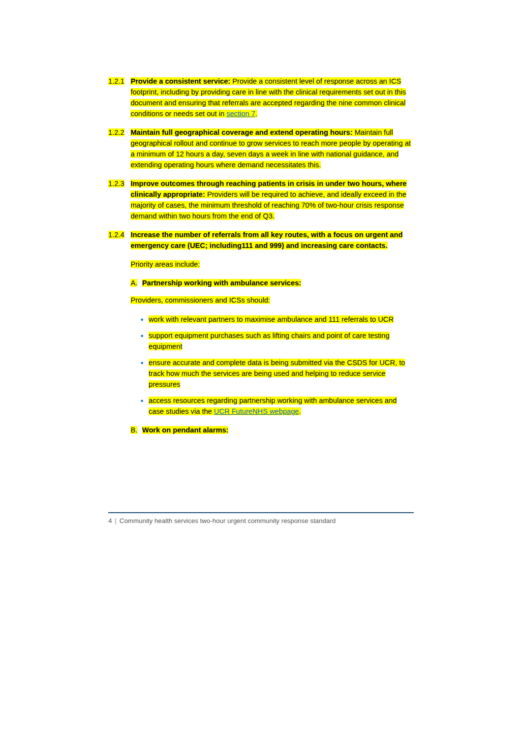1.2.1
Provide a consistent service: Provide a consistent level of response across an ICS footprint, including by providing care in line with the clinical requirements set out in this document and ensuring that referrals are accepted regarding the nine common clinical conditions or needs set out in section 7.
1.2.2
Maintain full geographical coverage and extend operating hours: Maintain full geographical rollout and continue to grow services to reach more people by operating at a minimum of 12 hours a day, seven days a week in line with national guidance, and extending operating hours where demand necessitates this.
1.2.3
Improve outcomes through reaching patients in crisis in under two hours, where clinically appropriate: Providers will be required to achieve, and ideally exceed in the majority of cases, the minimum threshold of reaching 70% of two-hour crisis response demand within two hours from the end of Q3.
1.2.4
Increase the number of referrals from all key routes, with a focus on urgent and emergency care (UEC; including111 and 999) and increasing care contacts.
Priority areas include:
A.
Partnership working with ambulance services:
Providers, commissioners and ICSs should:
work with relevant partners to maximise ambulance and 111 referrals to UCR
support equipment purchases such as lifting chairs and point of care testing equipment
ensure accurate and complete data is being submitted via the CSDS for UCR, to track how much the services are being used and helping to reduce service pressures
access resources regarding partnership working with ambulance services and case studies via the UCR FutureNHS webpage.
B.
Work on pendant alarms:
4|Community health services two-hour urgent community response standard